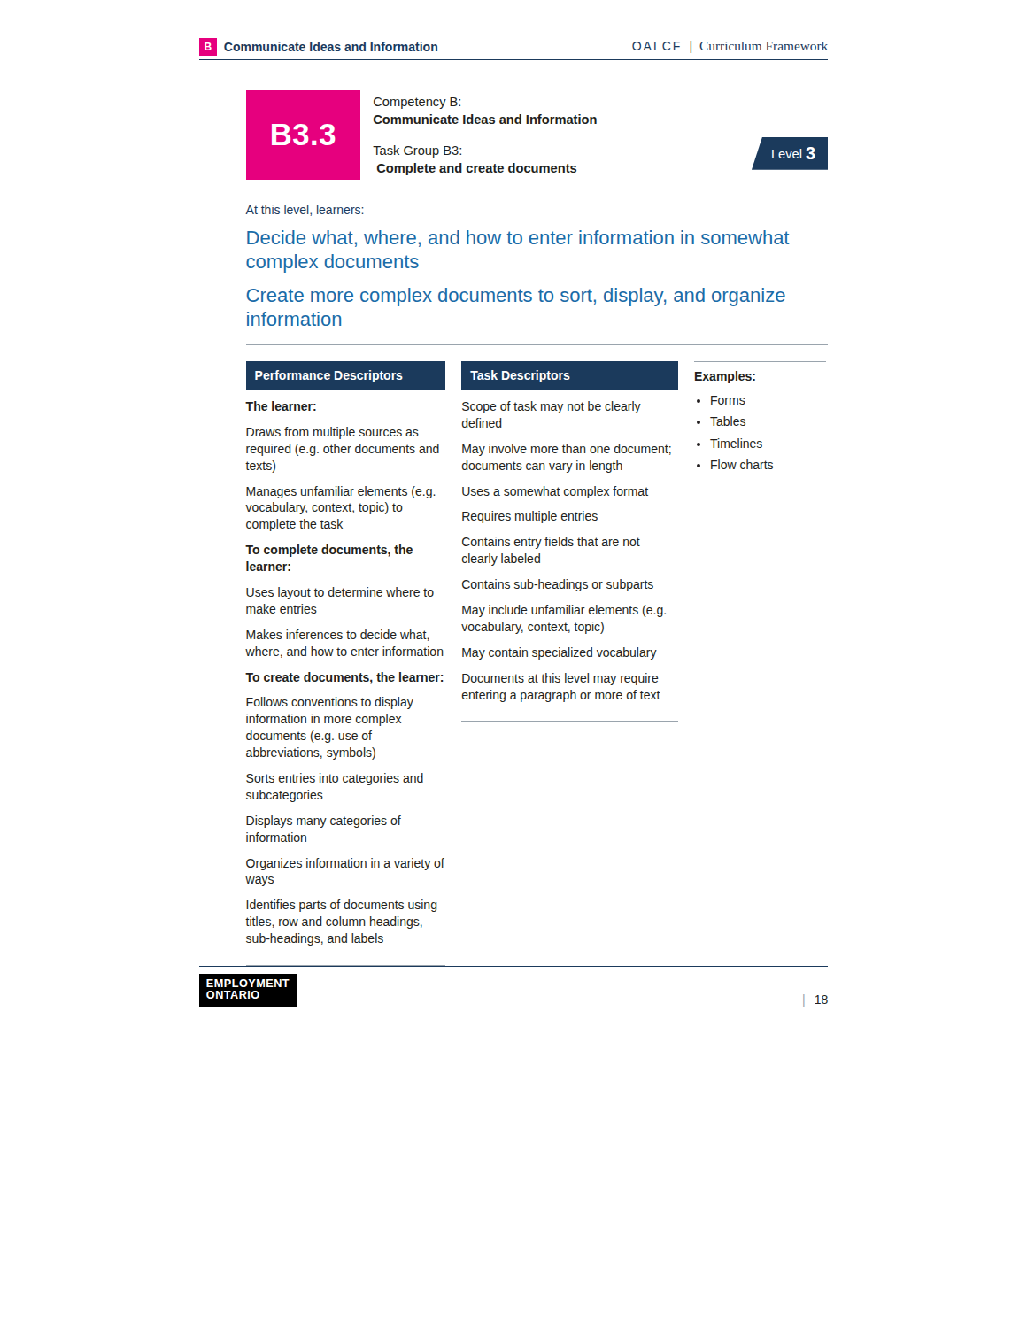B
Communicate Ideas and Information
OALCF|Curriculum Framework
B3.3
Competency B:
Communicate Ideas and Information
Task Group B3:
Complete and create documents
Level 3
At this level, learners:
Decide what, where, and how to enter information in somewhat complex documents
Create more complex documents to sort, display, and organize information
Performance Descriptors
The learner:
Draws from multiple sources as required (e.g. other documents and texts)
Manages unfamiliar elements (e.g. vocabulary, context, topic) to complete the task
To complete documents, the learner:
Uses layout to determine where to make entries
Makes inferences to decide what, where, and how to enter information
To create documents, the learner:
Follows conventions to display information in more complex documents (e.g. use of abbreviations, symbols)
Sorts entries into categories and subcategories
Displays many categories of information
Organizes information in a variety of ways
Identifies parts of documents using titles, row and column headings, sub-headings, and labels
Task Descriptors
Scope of task may not be clearly defined
May involve more than one document; documents can vary in length
Uses a somewhat complex format
Requires multiple entries
Contains entry fields that are not clearly labeled
Contains sub-headings or subparts
May include unfamiliar elements (e.g. vocabulary, context, topic)
May contain specialized vocabulary
Documents at this level may require entering a paragraph or more of text
Examples:
Forms
Tables
Timelines
Flow charts
EMPLOYMENT
ONTARIO
|18